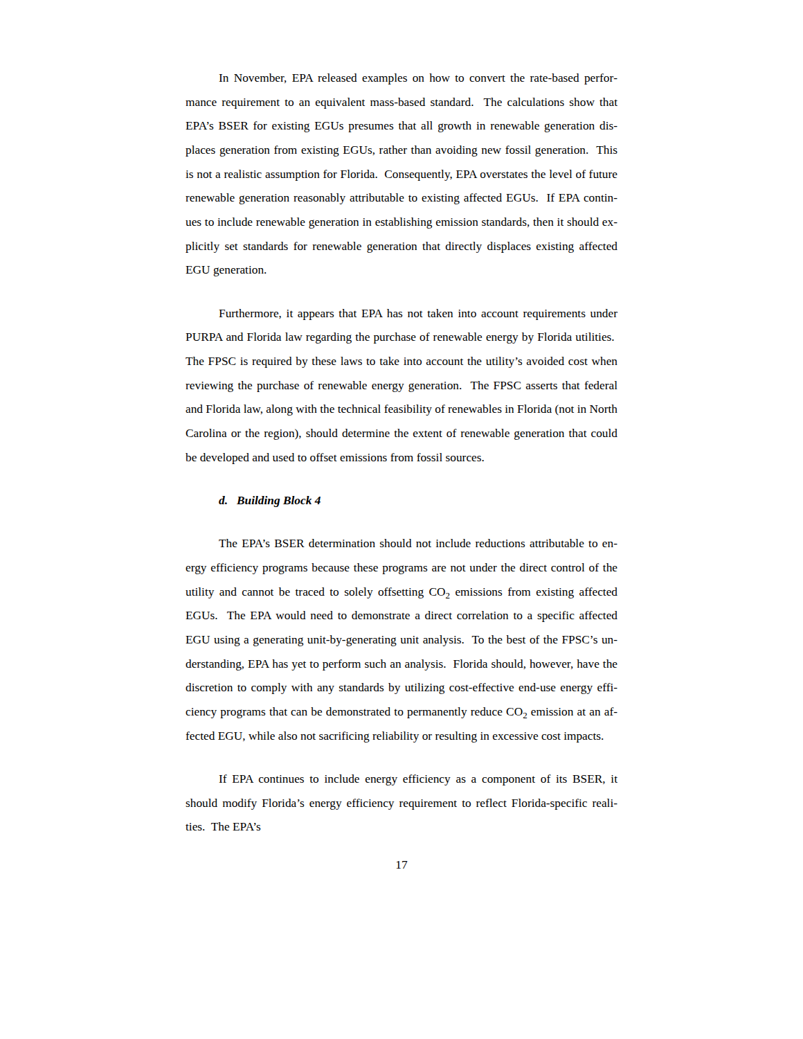In November, EPA released examples on how to convert the rate-based performance requirement to an equivalent mass-based standard. The calculations show that EPA’s BSER for existing EGUs presumes that all growth in renewable generation displaces generation from existing EGUs, rather than avoiding new fossil generation. This is not a realistic assumption for Florida. Consequently, EPA overstates the level of future renewable generation reasonably attributable to existing affected EGUs. If EPA continues to include renewable generation in establishing emission standards, then it should explicitly set standards for renewable generation that directly displaces existing affected EGU generation.
Furthermore, it appears that EPA has not taken into account requirements under PURPA and Florida law regarding the purchase of renewable energy by Florida utilities. The FPSC is required by these laws to take into account the utility’s avoided cost when reviewing the purchase of renewable energy generation. The FPSC asserts that federal and Florida law, along with the technical feasibility of renewables in Florida (not in North Carolina or the region), should determine the extent of renewable generation that could be developed and used to offset emissions from fossil sources.
d. Building Block 4
The EPA’s BSER determination should not include reductions attributable to energy efficiency programs because these programs are not under the direct control of the utility and cannot be traced to solely offsetting CO2 emissions from existing affected EGUs. The EPA would need to demonstrate a direct correlation to a specific affected EGU using a generating unit-by-generating unit analysis. To the best of the FPSC’s understanding, EPA has yet to perform such an analysis. Florida should, however, have the discretion to comply with any standards by utilizing cost-effective end-use energy efficiency programs that can be demonstrated to permanently reduce CO2 emission at an affected EGU, while also not sacrificing reliability or resulting in excessive cost impacts.
If EPA continues to include energy efficiency as a component of its BSER, it should modify Florida’s energy efficiency requirement to reflect Florida-specific realities. The EPA’s
17